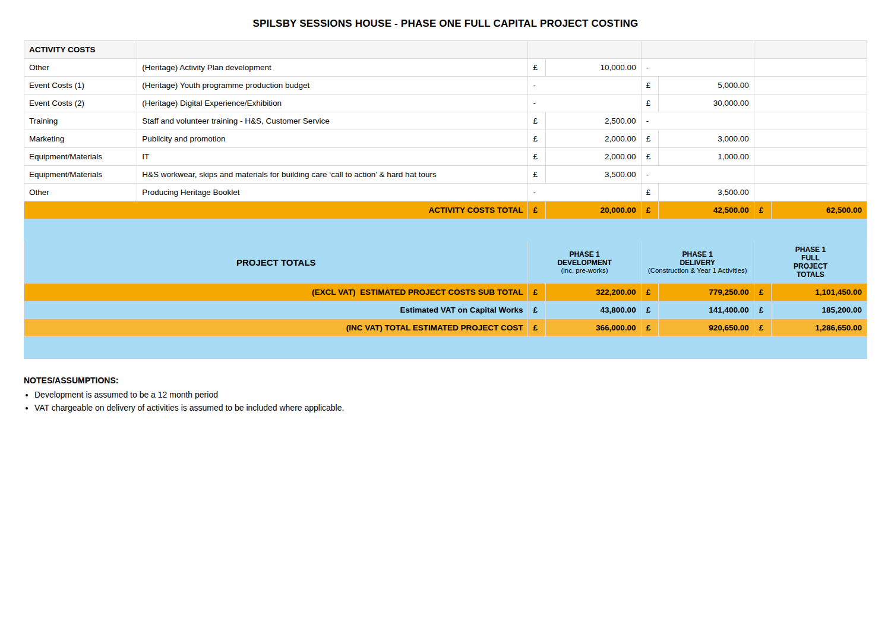SPILSBY SESSIONS HOUSE - PHASE ONE FULL CAPITAL PROJECT COSTING
| ACTIVITY COSTS | | | | |
| Other | (Heritage) Activity Plan development | £ | 10,000.00 | - | |
| Event Costs (1) | (Heritage) Youth programme production budget | - | £ | 5,000.00 | |
| Event Costs (2) | (Heritage) Digital Experience/Exhibition | - | £ | 30,000.00 | |
| Training | Staff and volunteer training - H&S, Customer Service | £ | 2,500.00 | - | |
| Marketing | Publicity and promotion | £ | 2,000.00 | £ | 3,000.00 | |
| Equipment/Materials | IT | £ | 2,000.00 | £ | 1,000.00 | |
| Equipment/Materials | H&S workwear, skips and materials for building care ‘call to action’ & hard hat tours | £ | 3,500.00 | - | |
| Other | Producing Heritage Booklet | - | £ | 3,500.00 | |
| ACTIVITY COSTS TOTAL | £ | 20,000.00 | £ | 42,500.00 | £ | 62,500.00 |
| PROJECT TOTALS | PHASE 1 DEVELOPMENT (inc. pre-works) | PHASE 1 DELIVERY (Construction & Year 1 Activities) | PHASE 1 FULL PROJECT TOTALS |
| (EXCL VAT) ESTIMATED PROJECT COSTS SUB TOTAL | £ | 322,200.00 | £ | 779,250.00 | £ | 1,101,450.00 |
| Estimated VAT on Capital Works | £ | 43,800.00 | £ | 141,400.00 | £ | 185,200.00 |
| (INC VAT) TOTAL ESTIMATED PROJECT COST | £ | 366,000.00 | £ | 920,650.00 | £ | 1,286,650.00 |
NOTES/ASSUMPTIONS:
Development is assumed to be a 12 month period
VAT chargeable on delivery of activities is assumed to be included where applicable.